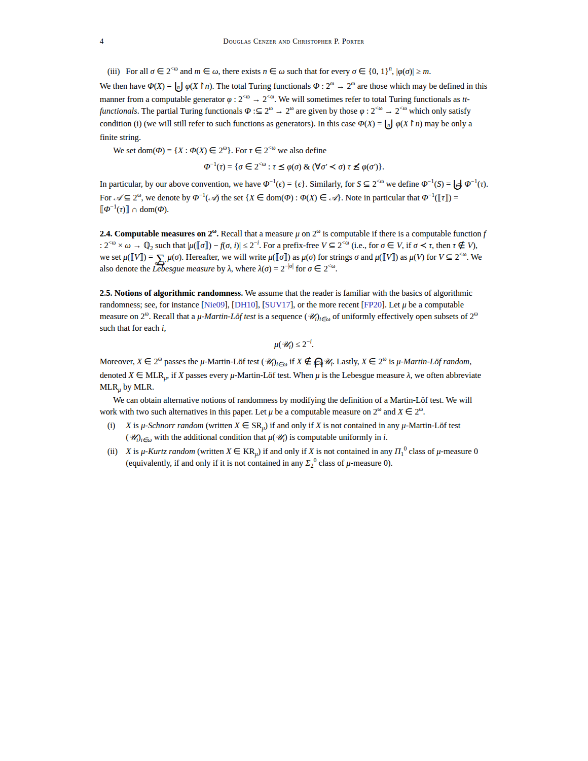4 Douglas Cenzer and Christopher P. Porter
(iii) For all σ ∈ 2<ω and m ∈ ω, there exists n ∈ ω such that for every σ ∈ {0, 1}n, |φ(σ)| ≥ m.
We then have Φ(X) = ⋃n φ(X↾n). The total Turing functionals Φ : 2ω → 2ω are those which may be defined in this manner from a computable generator φ : 2<ω → 2<ω. We will sometimes refer to total Turing functionals as tt-functionals. The partial Turing functionals Φ :⊆ 2ω → 2ω are given by those φ : 2<ω → 2<ω which only satisfy condition (i) (we will still refer to such functions as generators). In this case Φ(X) = ⋃n φ(X↾n) may be only a finite string.
We set dom(Φ) = {X : Φ(X) ∈ 2ω}. For τ ∈ 2<ω we also define
Φ−1(τ) = {σ ∈ 2<ω : τ ⪯ φ(σ) & (∀σ′ ≺ σ) τ ⪯̸ φ(σ′)}.
In particular, by our above convention, we have Φ−1(ϵ) = {ϵ}. Similarly, for S ⊆ 2<ω we define Φ−1(S) = ⋃τ∈S Φ−1(τ). For 𝒜 ⊆ 2ω, we denote by Φ−1(𝒜) the set {X ∈ dom(Φ) : Φ(X) ∈ 𝒜}. Note in particular that Φ−1(⟦τ⟧) = ⟦Φ−1(τ)⟧ ∩ dom(Φ).
2.4. Computable measures on 2ω. Recall that a measure μ on 2ω is computable if there is a computable function f : 2<ω × ω → ℚ2 such that |μ(⟦σ⟧) − f(σ, i)| ≤ 2−i. For a prefix-free V ⊆ 2<ω (i.e., for σ ∈ V, if σ ≺ τ, then τ ∉ V), we set μ(⟦V⟧) = ∑σ∈V μ(σ). Hereafter, we will write μ(⟦σ⟧) as μ(σ) for strings σ and μ(⟦V⟧) as μ(V) for V ⊆ 2<ω. We also denote the Lebesgue measure by λ, where λ(σ) = 2−|σ| for σ ∈ 2<ω.
2.5. Notions of algorithmic randomness. We assume that the reader is familiar with the basics of algorithmic randomness; see, for instance [Nie09], [DH10], [SUV17], or the more recent [FP20]. Let μ be a computable measure on 2ω. Recall that a μ-Martin-Löf test is a sequence (𝒰i)i∈ω of uniformly effectively open subsets of 2ω such that for each i,
μ(𝒰i) ≤ 2−i.
Moreover, X ∈ 2ω passes the μ-Martin-Löf test (𝒰i)i∈ω if X ∉ ⋂i∈ω 𝒰i. Lastly, X ∈ 2ω is μ-Martin-Löf random, denoted X ∈ MLRμ, if X passes every μ-Martin-Löf test. When μ is the Lebesgue measure λ, we often abbreviate MLRμ by MLR.
We can obtain alternative notions of randomness by modifying the definition of a Martin-Löf test. We will work with two such alternatives in this paper. Let μ be a computable measure on 2ω and X ∈ 2ω.
(i) X is μ-Schnorr random (written X ∈ SRμ) if and only if X is not contained in any μ-Martin-Löf test (𝒰i)i∈ω with the additional condition that μ(𝒰i) is computable uniformly in i.
(ii) X is μ-Kurtz random (written X ∈ KRμ) if and only if X is not contained in any Π10 class of μ-measure 0 (equivalently, if and only if it is not contained in any Σ20 class of μ-measure 0).